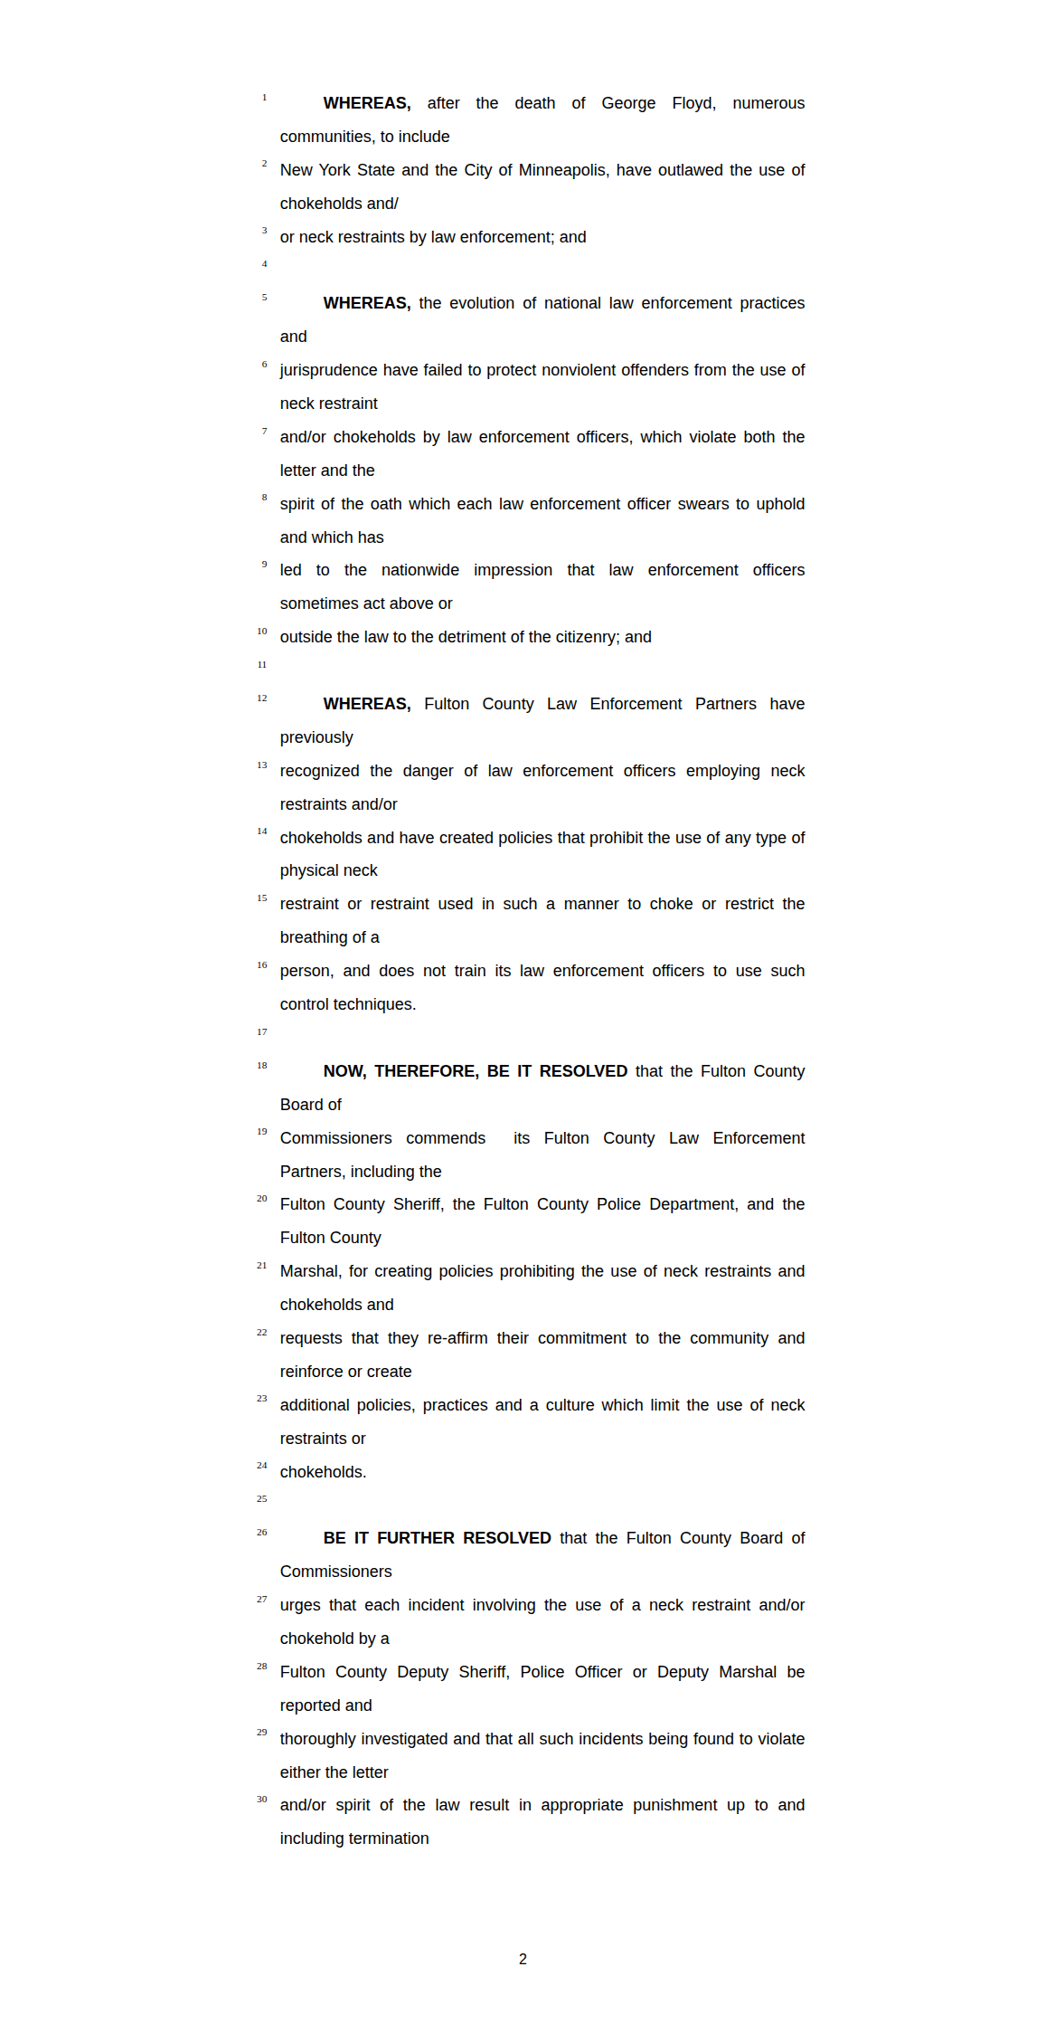WHEREAS, after the death of George Floyd, numerous communities, to include
New York State and the City of Minneapolis, have outlawed the use of chokeholds and/
or neck restraints by law enforcement; and
WHEREAS, the evolution of national law enforcement practices and
jurisprudence have failed to protect nonviolent offenders from the use of neck restraint
and/or chokeholds by law enforcement officers, which violate both the letter and the
spirit of the oath which each law enforcement officer swears to uphold and which has
led to the nationwide impression that law enforcement officers sometimes act above or
outside the law to the detriment of the citizenry; and
WHEREAS, Fulton County Law Enforcement Partners have previously
recognized the danger of law enforcement officers employing neck restraints and/or
chokeholds and have created policies that prohibit the use of any type of physical neck
restraint or restraint used in such a manner to choke or restrict the breathing of a
person, and does not train its law enforcement officers to use such control techniques.
NOW, THEREFORE, BE IT RESOLVED that the Fulton County Board of
Commissioners commends its Fulton County Law Enforcement Partners, including the
Fulton County Sheriff, the Fulton County Police Department, and the Fulton County
Marshal, for creating policies prohibiting the use of neck restraints and chokeholds and
requests that they re-affirm their commitment to the community and reinforce or create
additional policies, practices and a culture which limit the use of neck restraints or
chokeholds.
BE IT FURTHER RESOLVED that the Fulton County Board of Commissioners
urges that each incident involving the use of a neck restraint and/or chokehold by a
Fulton County Deputy Sheriff, Police Officer or Deputy Marshal be reported and
thoroughly investigated and that all such incidents being found to violate either the letter
and/or spirit of the law result in appropriate punishment up to and including termination
2